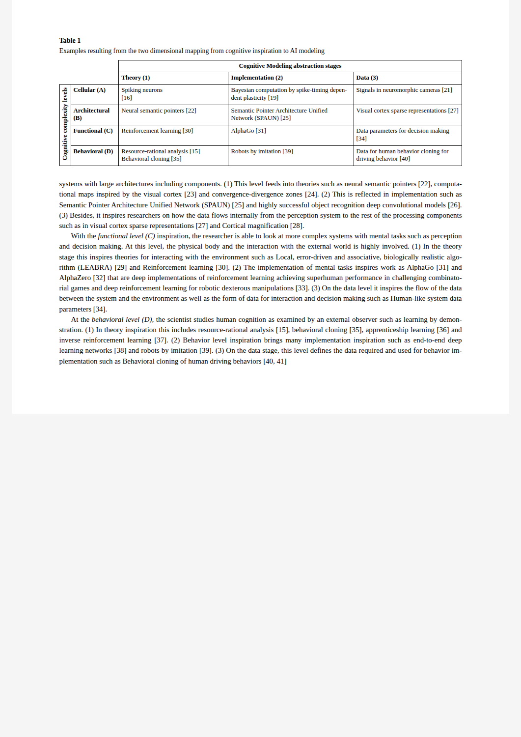Table 1
Examples resulting from the two dimensional mapping from cognitive inspiration to AI modeling
| | | Cognitive Modeling abstraction stages |
| | | Theory (1) | Implementation (2) | Data (3) |
| Cognitive complexity levels | Cellular (A) | Spiking neurons [16] | Bayesian computation by spike-timing dependent plasticity [19] | Signals in neuromorphic cameras [21] |
| Architectural (B) | Neural semantic pointers [22] | Semantic Pointer Architecture Unified Network (SPAUN) [25] | Visual cortex sparse representations [27] |
| Functional (C) | Reinforcement learning [30] | AlphaGo [31] | Data parameters for decision making [34] |
| Behavioral (D) | Resource-rational analysis [15] Behavioral cloning [35] | Robots by imitation [39] | Data for human behavior cloning for driving behavior [40] |
systems with large architectures including components. (1) This level feeds into theories such as neural semantic pointers [22], computational maps inspired by the visual cortex [23] and convergence-divergence zones [24]. (2) This is reflected in implementation such as Semantic Pointer Architecture Unified Network (SPAUN) [25] and highly successful object recognition deep convolutional models [26]. (3) Besides, it inspires researchers on how the data flows internally from the perception system to the rest of the processing components such as in visual cortex sparse representations [27] and Cortical magnification [28].
With the functional level (C) inspiration, the researcher is able to look at more complex systems with mental tasks such as perception and decision making. At this level, the physical body and the interaction with the external world is highly involved. (1) In the theory stage this inspires theories for interacting with the environment such as Local, error-driven and associative, biologically realistic algorithm (LEABRA) [29] and Reinforcement learning [30]. (2) The implementation of mental tasks inspires work as AlphaGo [31] and AlphaZero [32] that are deep implementations of reinforcement learning achieving superhuman performance in challenging combinatorial games and deep reinforcement learning for robotic dexterous manipulations [33]. (3) On the data level it inspires the flow of the data between the system and the environment as well as the form of data for interaction and decision making such as Human-like system data parameters [34].
At the behavioral level (D), the scientist studies human cognition as examined by an external observer such as learning by demonstration. (1) In theory inspiration this includes resource-rational analysis [15], behavioral cloning [35], apprenticeship learning [36] and inverse reinforcement learning [37]. (2) Behavior level inspiration brings many implementation inspiration such as end-to-end deep learning networks [38] and robots by imitation [39]. (3) On the data stage, this level defines the data required and used for behavior implementation such as Behavioral cloning of human driving behaviors [40, 41]